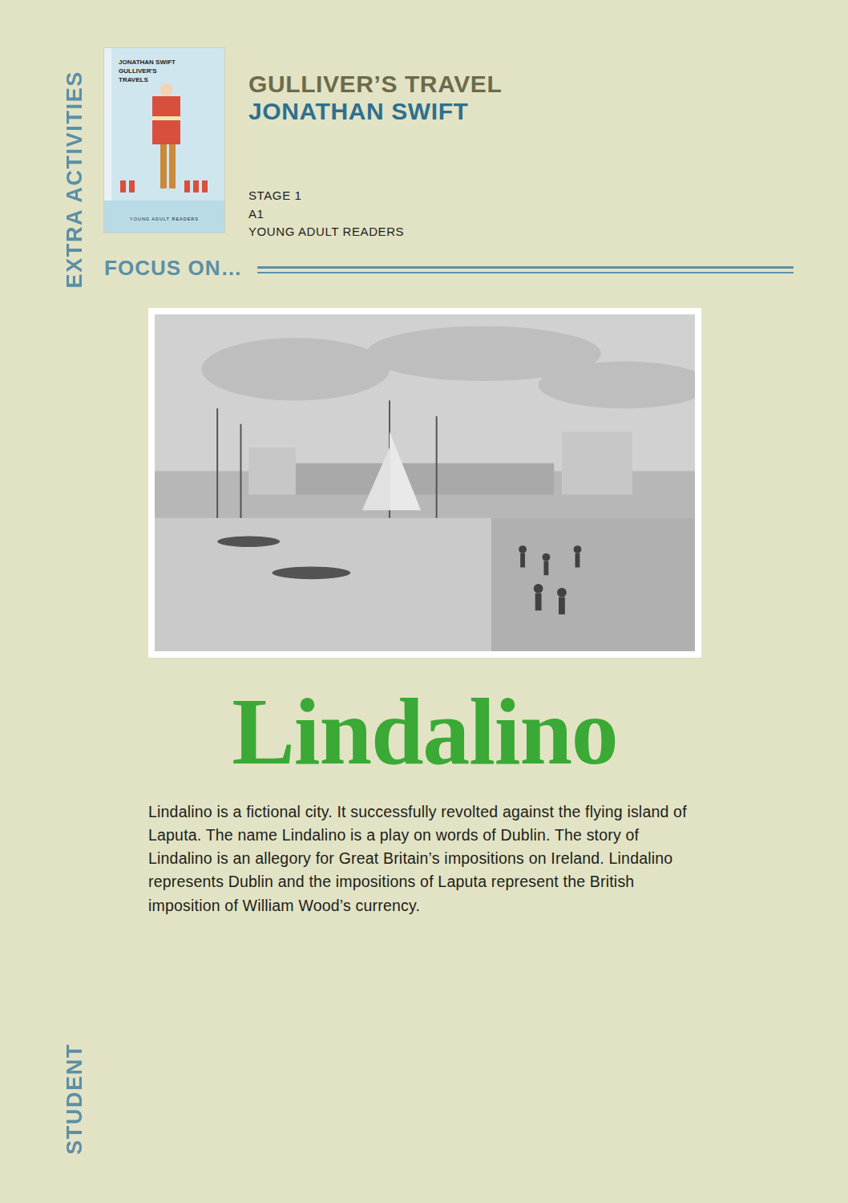Extra activities
Student
Gulliver’s Travel Jonathan Swift
Stage 1
A1
Young Adult Readers
Focus on…
Lindalino
Lindalino is a fictional city. It successfully revolted against the flying island of Laputa. The name Lindalino is a play on words of Dublin. The story of Lindalino is an allegory for Great Britain’s impositions on Ireland. Lindalino represents Dublin and the impositions of Laputa represent the British imposition of William Wood’s currency.